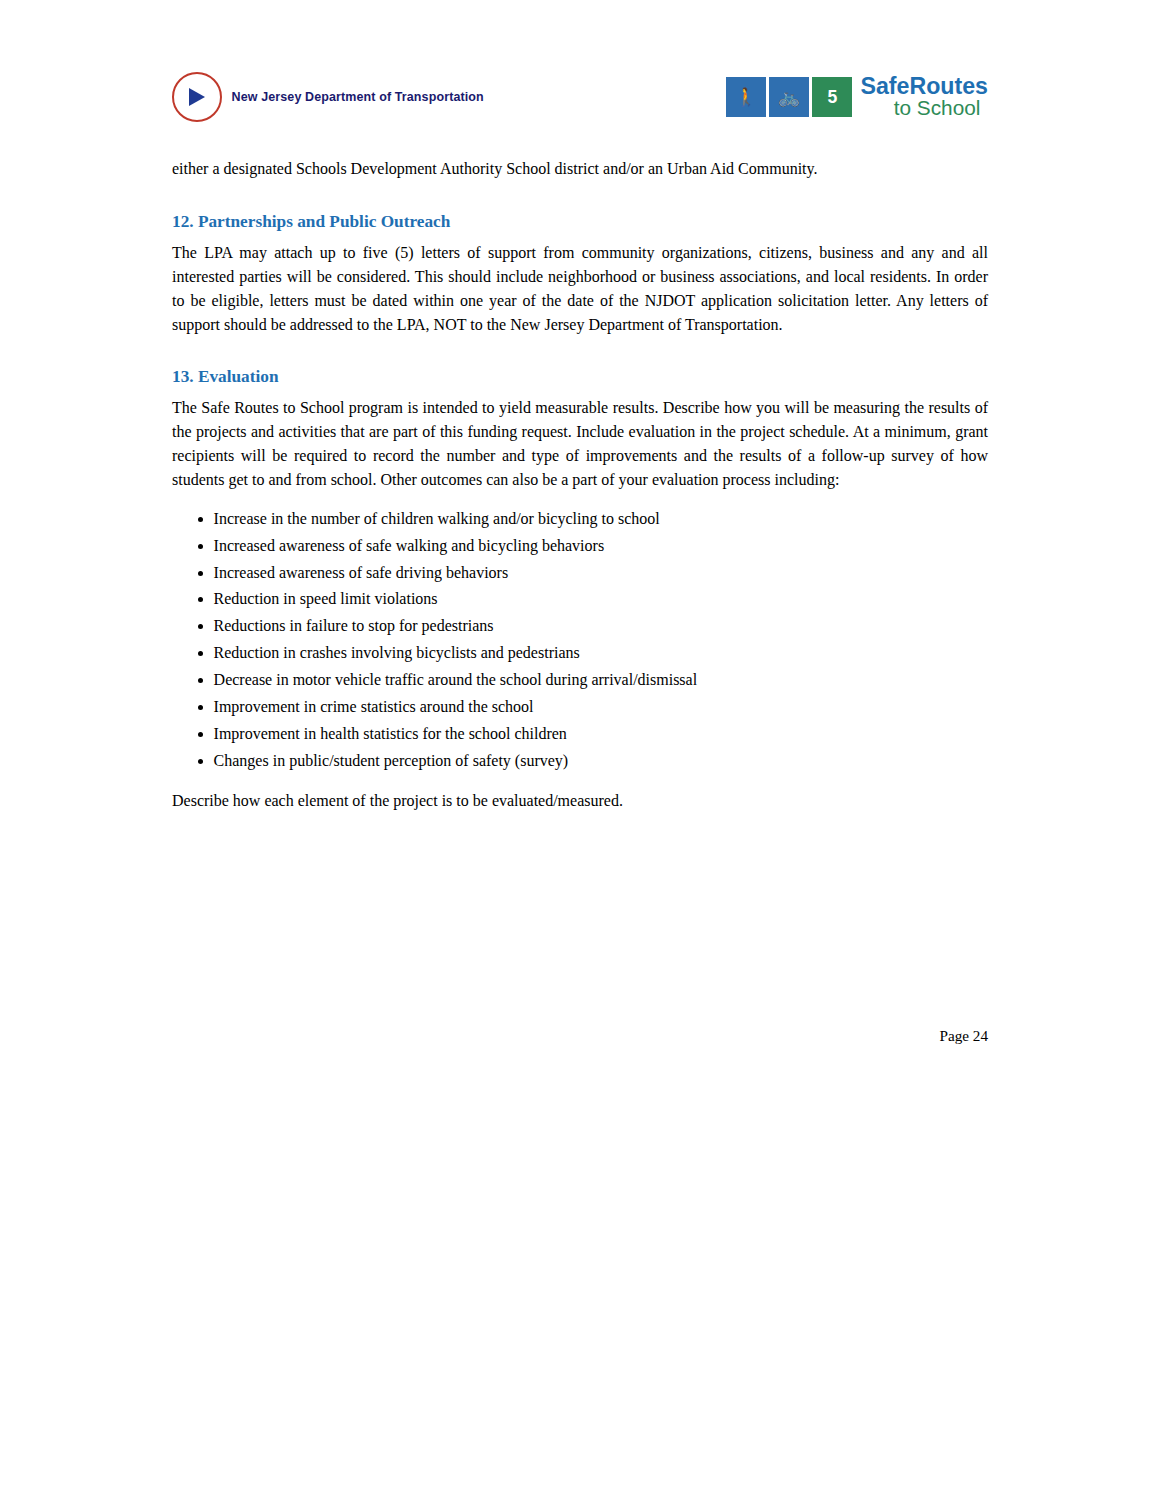New Jersey Department of Transportation
🚶
🚲
5
Safe Routes
to School
either a designated Schools Development Authority School district and/or an Urban Aid Community.
12. Partnerships and Public Outreach
The LPA may attach up to five (5) letters of support from community organizations, citizens, business and any and all interested parties will be considered. This should include neighborhood or business associations, and local residents. In order to be eligible, letters must be dated within one year of the date of the NJDOT application solicitation letter. Any letters of support should be addressed to the LPA, NOT to the New Jersey Department of Transportation.
13. Evaluation
The Safe Routes to School program is intended to yield measurable results. Describe how you will be measuring the results of the projects and activities that are part of this funding request. Include evaluation in the project schedule. At a minimum, grant recipients will be required to record the number and type of improvements and the results of a follow-up survey of how students get to and from school. Other outcomes can also be a part of your evaluation process including:
Increase in the number of children walking and/or bicycling to school
Increased awareness of safe walking and bicycling behaviors
Increased awareness of safe driving behaviors
Reduction in speed limit violations
Reductions in failure to stop for pedestrians
Reduction in crashes involving bicyclists and pedestrians
Decrease in motor vehicle traffic around the school during arrival/dismissal
Improvement in crime statistics around the school
Improvement in health statistics for the school children
Changes in public/student perception of safety (survey)
Describe how each element of the project is to be evaluated/measured.
Page 24